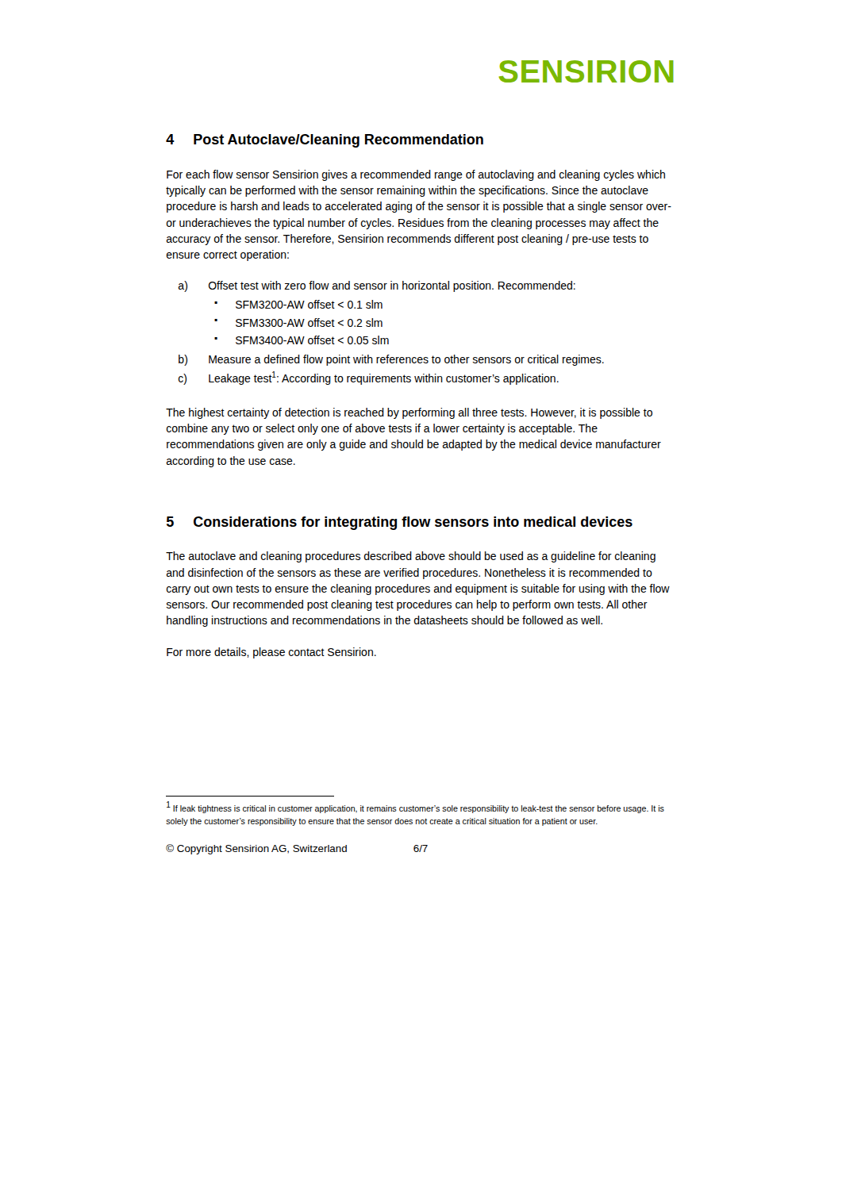SENSIRION
4 Post Autoclave/Cleaning Recommendation
For each flow sensor Sensirion gives a recommended range of autoclaving and cleaning cycles which typically can be performed with the sensor remaining within the specifications. Since the autoclave procedure is harsh and leads to accelerated aging of the sensor it is possible that a single sensor over- or underachieves the typical number of cycles. Residues from the cleaning processes may affect the accuracy of the sensor. Therefore, Sensirion recommends different post cleaning / pre-use tests to ensure correct operation:
a) Offset test with zero flow and sensor in horizontal position. Recommended:
SFM3200-AW offset < 0.1 slm
SFM3300-AW offset < 0.2 slm
SFM3400-AW offset < 0.05 slm
b) Measure a defined flow point with references to other sensors or critical regimes.
c) Leakage test1: According to requirements within customer’s application.
The highest certainty of detection is reached by performing all three tests. However, it is possible to combine any two or select only one of above tests if a lower certainty is acceptable. The recommendations given are only a guide and should be adapted by the medical device manufacturer according to the use case.
5 Considerations for integrating flow sensors into medical devices
The autoclave and cleaning procedures described above should be used as a guideline for cleaning and disinfection of the sensors as these are verified procedures. Nonetheless it is recommended to carry out own tests to ensure the cleaning procedures and equipment is suitable for using with the flow sensors. Our recommended post cleaning test procedures can help to perform own tests. All other handling instructions and recommendations in the datasheets should be followed as well.
For more details, please contact Sensirion.
1 If leak tightness is critical in customer application, it remains customer’s sole responsibility to leak-test the sensor before usage. It is solely the customer’s responsibility to ensure that the sensor does not create a critical situation for a patient or user.
© Copyright Sensirion AG, Switzerland 6/7